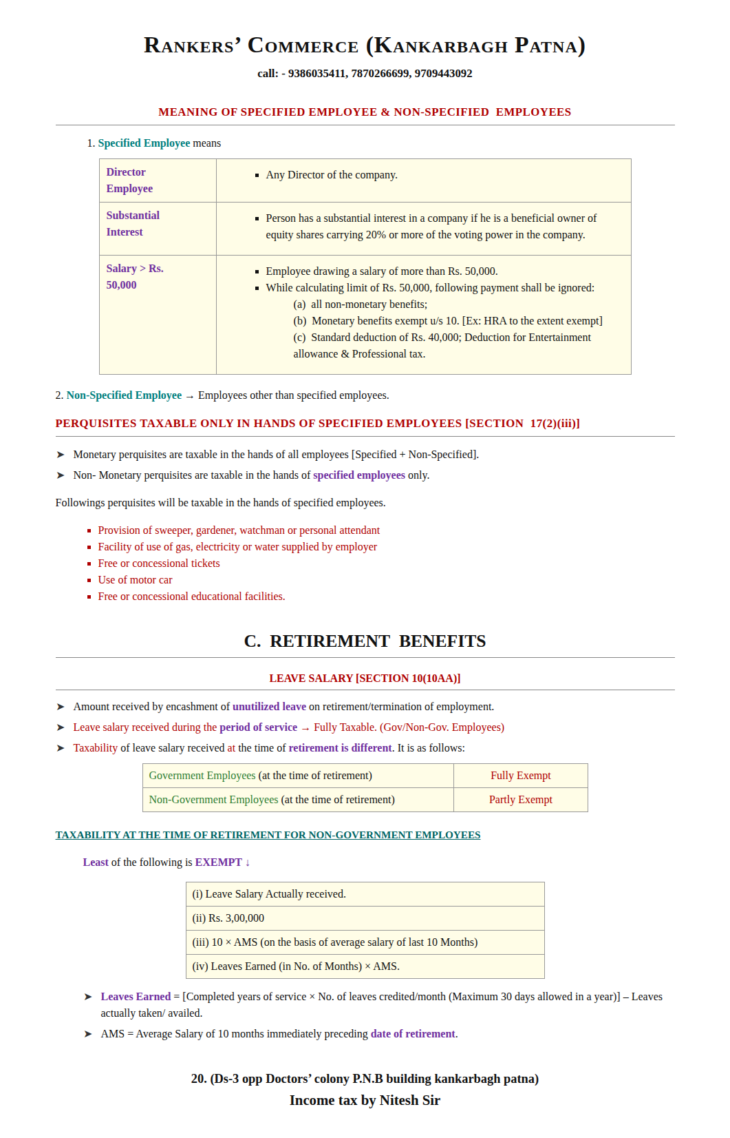Rankers’ Commerce (Kankarbagh Patna)
call: - 9386035411, 7870266699, 9709443092
MEANING OF SPECIFIED EMPLOYEE & NON-SPECIFIED EMPLOYEES
Specified Employee means
| Director Employee | Any Director of the company. |
| Substantial Interest | Person has a substantial interest in a company if he is a beneficial owner of equity shares carrying 20% or more of the voting power in the company. |
| Salary > Rs. 50,000 | Employee drawing a salary of more than Rs. 50,000. While calculating limit of Rs. 50,000, following payment shall be ignored: (a) all non-monetary benefits; (b) Monetary benefits exempt u/s 10. [Ex: HRA to the extent exempt] (c) Standard deduction of Rs. 40,000; Deduction for Entertainment allowance & Professional tax. |
2. Non-Specified Employee → Employees other than specified employees.
PERQUISITES TAXABLE ONLY IN HANDS OF SPECIFIED EMPLOYEES [SECTION 17(2)(iii)]
Monetary perquisites are taxable in the hands of all employees [Specified + Non-Specified].
Non- Monetary perquisites are taxable in the hands of specified employees only.
Followings perquisites will be taxable in the hands of specified employees.
Provision of sweeper, gardener, watchman or personal attendant
Facility of use of gas, electricity or water supplied by employer
Free or concessional tickets
Use of motor car
Free or concessional educational facilities.
C. RETIREMENT BENEFITS
LEAVE SALARY [SECTION 10(10AA)]
Amount received by encashment of unutilized leave on retirement/termination of employment.
Leave salary received during the period of service → Fully Taxable. (Gov/Non-Gov. Employees)
Taxability of leave salary received at the time of retirement is different. It is as follows:
| Government Employees (at the time of retirement) | Fully Exempt |
| Non-Government Employees (at the time of retirement) | Partly Exempt |
TAXABILITY AT THE TIME OF RETIREMENT FOR NON-GOVERNMENT EMPLOYEES
Least of the following is EXEMPT ↓
| (i) Leave Salary Actually received. |
| (ii) Rs. 3,00,000 |
| (iii) 10 × AMS (on the basis of average salary of last 10 Months) |
| (iv) Leaves Earned (in No. of Months) × AMS. |
Leaves Earned = [Completed years of service × No. of leaves credited/month (Maximum 30 days allowed in a year)] – Leaves actually taken/ availed.
AMS = Average Salary of 10 months immediately preceding date of retirement.
20. (Ds-3 opp Doctors’ colony P.N.B building kankarbagh patna)
Income tax by Nitesh Sir